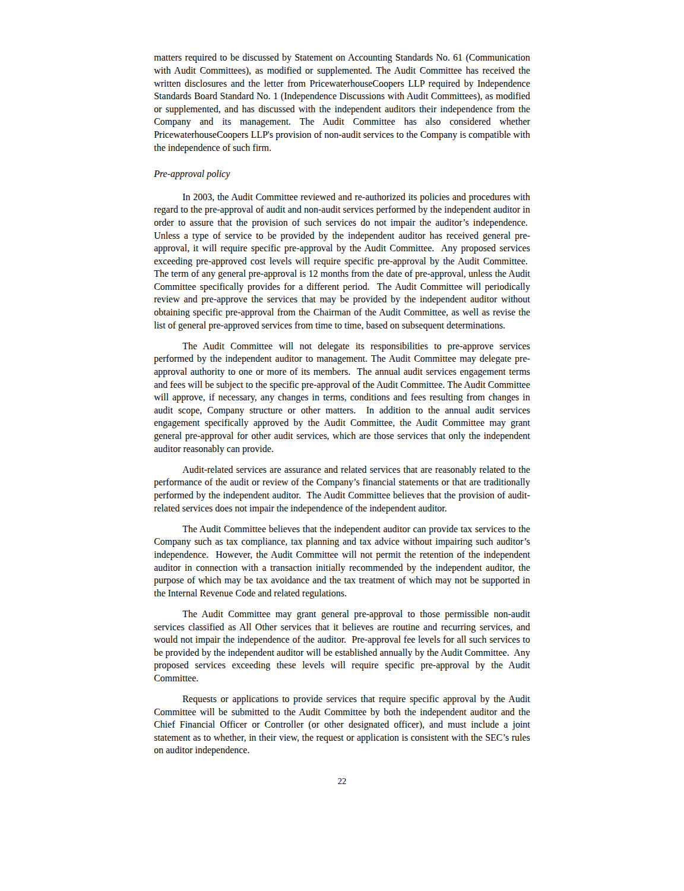matters required to be discussed by Statement on Accounting Standards No. 61 (Communication with Audit Committees), as modified or supplemented. The Audit Committee has received the written disclosures and the letter from PricewaterhouseCoopers LLP required by Independence Standards Board Standard No. 1 (Independence Discussions with Audit Committees), as modified or supplemented, and has discussed with the independent auditors their independence from the Company and its management. The Audit Committee has also considered whether PricewaterhouseCoopers LLP's provision of non-audit services to the Company is compatible with the independence of such firm.
Pre-approval policy
In 2003, the Audit Committee reviewed and re-authorized its policies and procedures with regard to the pre-approval of audit and non-audit services performed by the independent auditor in order to assure that the provision of such services do not impair the auditor’s independence. Unless a type of service to be provided by the independent auditor has received general pre-approval, it will require specific pre-approval by the Audit Committee. Any proposed services exceeding pre-approved cost levels will require specific pre-approval by the Audit Committee. The term of any general pre-approval is 12 months from the date of pre-approval, unless the Audit Committee specifically provides for a different period. The Audit Committee will periodically review and pre-approve the services that may be provided by the independent auditor without obtaining specific pre-approval from the Chairman of the Audit Committee, as well as revise the list of general pre-approved services from time to time, based on subsequent determinations.
The Audit Committee will not delegate its responsibilities to pre-approve services performed by the independent auditor to management. The Audit Committee may delegate pre-approval authority to one or more of its members. The annual audit services engagement terms and fees will be subject to the specific pre-approval of the Audit Committee. The Audit Committee will approve, if necessary, any changes in terms, conditions and fees resulting from changes in audit scope, Company structure or other matters. In addition to the annual audit services engagement specifically approved by the Audit Committee, the Audit Committee may grant general pre-approval for other audit services, which are those services that only the independent auditor reasonably can provide.
Audit-related services are assurance and related services that are reasonably related to the performance of the audit or review of the Company’s financial statements or that are traditionally performed by the independent auditor. The Audit Committee believes that the provision of audit-related services does not impair the independence of the independent auditor.
The Audit Committee believes that the independent auditor can provide tax services to the Company such as tax compliance, tax planning and tax advice without impairing such auditor’s independence. However, the Audit Committee will not permit the retention of the independent auditor in connection with a transaction initially recommended by the independent auditor, the purpose of which may be tax avoidance and the tax treatment of which may not be supported in the Internal Revenue Code and related regulations.
The Audit Committee may grant general pre-approval to those permissible non-audit services classified as All Other services that it believes are routine and recurring services, and would not impair the independence of the auditor. Pre-approval fee levels for all such services to be provided by the independent auditor will be established annually by the Audit Committee. Any proposed services exceeding these levels will require specific pre-approval by the Audit Committee.
Requests or applications to provide services that require specific approval by the Audit Committee will be submitted to the Audit Committee by both the independent auditor and the Chief Financial Officer or Controller (or other designated officer), and must include a joint statement as to whether, in their view, the request or application is consistent with the SEC’s rules on auditor independence.
22